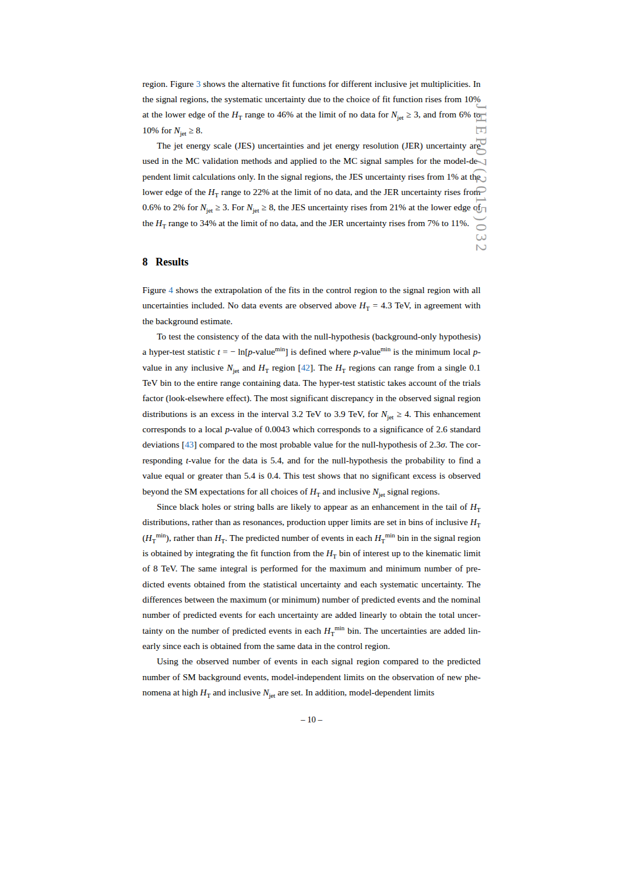JHEP07(2015)032
region. Figure 3 shows the alternative fit functions for different inclusive jet multiplicities. In the signal regions, the systematic uncertainty due to the choice of fit function rises from 10% at the lower edge of the HT range to 46% at the limit of no data for Njet ≥ 3, and from 6% to 10% for Njet ≥ 8.
The jet energy scale (JES) uncertainties and jet energy resolution (JER) uncertainty are used in the MC validation methods and applied to the MC signal samples for the model-dependent limit calculations only. In the signal regions, the JES uncertainty rises from 1% at the lower edge of the HT range to 22% at the limit of no data, and the JER uncertainty rises from 0.6% to 2% for Njet ≥ 3. For Njet ≥ 8, the JES uncertainty rises from 21% at the lower edge of the HT range to 34% at the limit of no data, and the JER uncertainty rises from 7% to 11%.
8 Results
Figure 4 shows the extrapolation of the fits in the control region to the signal region with all uncertainties included. No data events are observed above HT = 4.3 TeV, in agreement with the background estimate.
To test the consistency of the data with the null-hypothesis (background-only hypothesis) a hyper-test statistic t = − ln[p-valuemin] is defined where p-valuemin is the minimum local p-value in any inclusive Njet and HT region [42]. The HT regions can range from a single 0.1 TeV bin to the entire range containing data. The hyper-test statistic takes account of the trials factor (look-elsewhere effect). The most significant discrepancy in the observed signal region distributions is an excess in the interval 3.2 TeV to 3.9 TeV, for Njet ≥ 4. This enhancement corresponds to a local p-value of 0.0043 which corresponds to a significance of 2.6 standard deviations [43] compared to the most probable value for the null-hypothesis of 2.3σ. The corresponding t-value for the data is 5.4, and for the null-hypothesis the probability to find a value equal or greater than 5.4 is 0.4. This test shows that no significant excess is observed beyond the SM expectations for all choices of HT and inclusive Njet signal regions.
Since black holes or string balls are likely to appear as an enhancement in the tail of HT distributions, rather than as resonances, production upper limits are set in bins of inclusive HT (HTmin), rather than HT. The predicted number of events in each HTmin bin in the signal region is obtained by integrating the fit function from the HT bin of interest up to the kinematic limit of 8 TeV. The same integral is performed for the maximum and minimum number of predicted events obtained from the statistical uncertainty and each systematic uncertainty. The differences between the maximum (or minimum) number of predicted events and the nominal number of predicted events for each uncertainty are added linearly to obtain the total uncertainty on the number of predicted events in each HTmin bin. The uncertainties are added linearly since each is obtained from the same data in the control region.
Using the observed number of events in each signal region compared to the predicted number of SM background events, model-independent limits on the observation of new phenomena at high HT and inclusive Njet are set. In addition, model-dependent limits
– 10 –